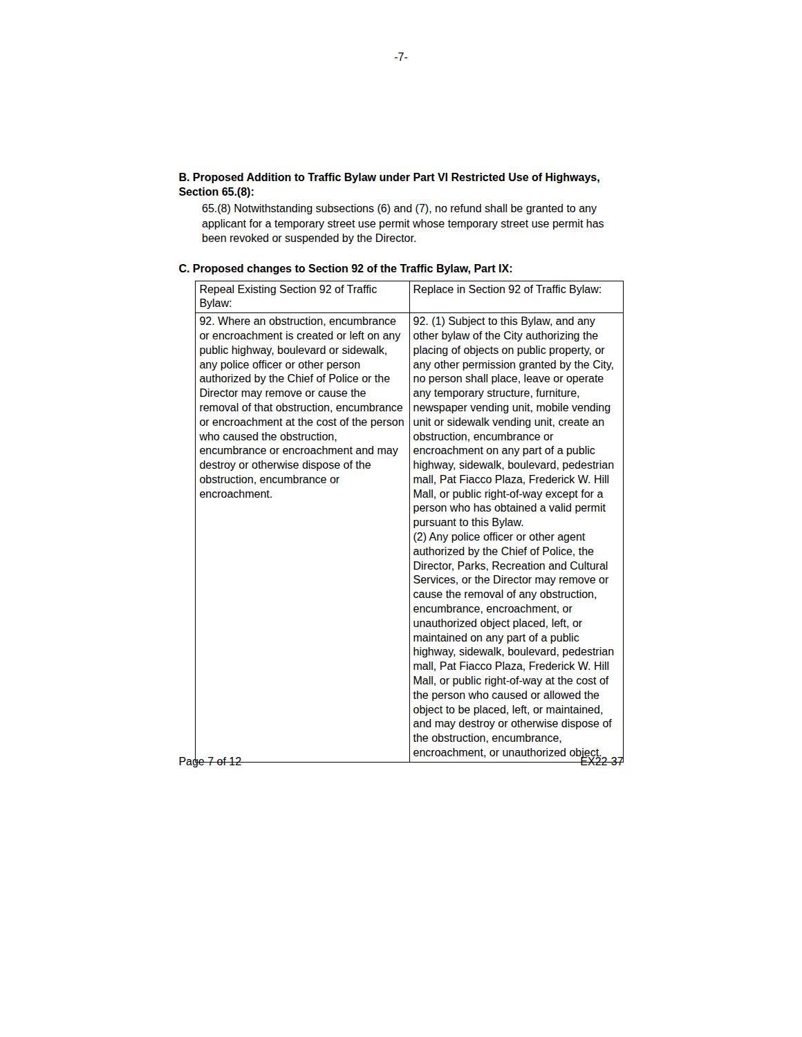-7-
B. Proposed Addition to Traffic Bylaw under Part VI Restricted Use of Highways,
Section 65.(8):
65.(8) Notwithstanding subsections (6) and (7), no refund shall be granted to any applicant for a temporary street use permit whose temporary street use permit has been revoked or suspended by the Director.
C. Proposed changes to Section 92 of the Traffic Bylaw, Part IX:
| Repeal Existing Section 92 of Traffic Bylaw: | Replace in Section 92 of Traffic Bylaw: |
| --- | --- |
| 92. Where an obstruction, encumbrance or encroachment is created or left on any public highway, boulevard or sidewalk, any police officer or other person authorized by the Chief of Police or the Director may remove or cause the removal of that obstruction, encumbrance or encroachment at the cost of the person who caused the obstruction, encumbrance or encroachment and may destroy or otherwise dispose of the obstruction, encumbrance or encroachment. | 92. (1) Subject to this Bylaw, and any other bylaw of the City authorizing the placing of objects on public property, or any other permission granted by the City, no person shall place, leave or operate any temporary structure, furniture, newspaper vending unit, mobile vending unit or sidewalk vending unit, create an obstruction, encumbrance or encroachment on any part of a public highway, sidewalk, boulevard, pedestrian mall, Pat Fiacco Plaza, Frederick W. Hill Mall, or public right-of-way except for a person who has obtained a valid permit pursuant to this Bylaw. (2) Any police officer or other agent authorized by the Chief of Police, the Director, Parks, Recreation and Cultural Services, or the Director may remove or cause the removal of any obstruction, encumbrance, encroachment, or unauthorized object placed, left, or maintained on any part of a public highway, sidewalk, boulevard, pedestrian mall, Pat Fiacco Plaza, Frederick W. Hill Mall, or public right-of-way at the cost of the person who caused or allowed the object to be placed, left, or maintained, and may destroy or otherwise dispose of the obstruction, encumbrance, encroachment, or unauthorized object. |
Page 7 of 12 EX22-37